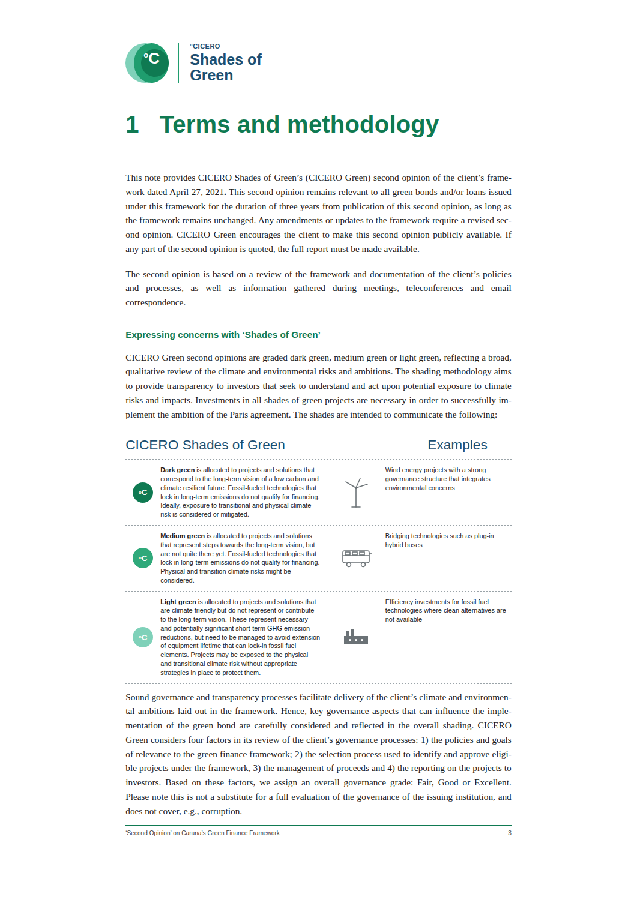oC
°CICERO Shades of Green
1 Terms and methodology
This note provides CICERO Shades of Green’s (CICERO Green) second opinion of the client’s framework dated April 27, 2021. This second opinion remains relevant to all green bonds and/or loans issued under this framework for the duration of three years from publication of this second opinion, as long as the framework remains unchanged. Any amendments or updates to the framework require a revised second opinion. CICERO Green encourages the client to make this second opinion publicly available. If any part of the second opinion is quoted, the full report must be made available.
The second opinion is based on a review of the framework and documentation of the client’s policies and processes, as well as information gathered during meetings, teleconferences and email correspondence.
Expressing concerns with ‘Shades of Green’
CICERO Green second opinions are graded dark green, medium green or light green, reflecting a broad, qualitative review of the climate and environmental risks and ambitions. The shading methodology aims to provide transparency to investors that seek to understand and act upon potential exposure to climate risks and impacts. Investments in all shades of green projects are necessary in order to successfully implement the ambition of the Paris agreement. The shades are intended to communicate the following:
CICERO Shades of Green
Examples
oC
Dark green is allocated to projects and solutions that correspond to the long-term vision of a low carbon and climate resilient future. Fossil-fueled technologies that lock in long-term emissions do not qualify for financing. Ideally, exposure to transitional and physical climate risk is considered or mitigated.
Wind energy projects with a strong governance structure that integrates environmental concerns
oC
Medium green is allocated to projects and solutions that represent steps towards the long-term vision, but are not quite there yet. Fossil-fueled technologies that lock in long-term emissions do not qualify for financing. Physical and transition climate risks might be considered.
Bridging technologies such as plug-in hybrid buses
oC
Light green is allocated to projects and solutions that are climate friendly but do not represent or contribute to the long-term vision. These represent necessary and potentially significant short-term GHG emission reductions, but need to be managed to avoid extension of equipment lifetime that can lock-in fossil fuel elements. Projects may be exposed to the physical and transitional climate risk without appropriate strategies in place to protect them.
Efficiency investments for fossil fuel technologies where clean alternatives are not available
Sound governance and transparency processes facilitate delivery of the client’s climate and environmental ambitions laid out in the framework. Hence, key governance aspects that can influence the implementation of the green bond are carefully considered and reflected in the overall shading. CICERO Green considers four factors in its review of the client’s governance processes: 1) the policies and goals of relevance to the green finance framework; 2) the selection process used to identify and approve eligible projects under the framework, 3) the management of proceeds and 4) the reporting on the projects to investors. Based on these factors, we assign an overall governance grade: Fair, Good or Excellent. Please note this is not a substitute for a full evaluation of the governance of the issuing institution, and does not cover, e.g., corruption.
‘Second Opinion’ on Caruna’s Green Finance Framework
3